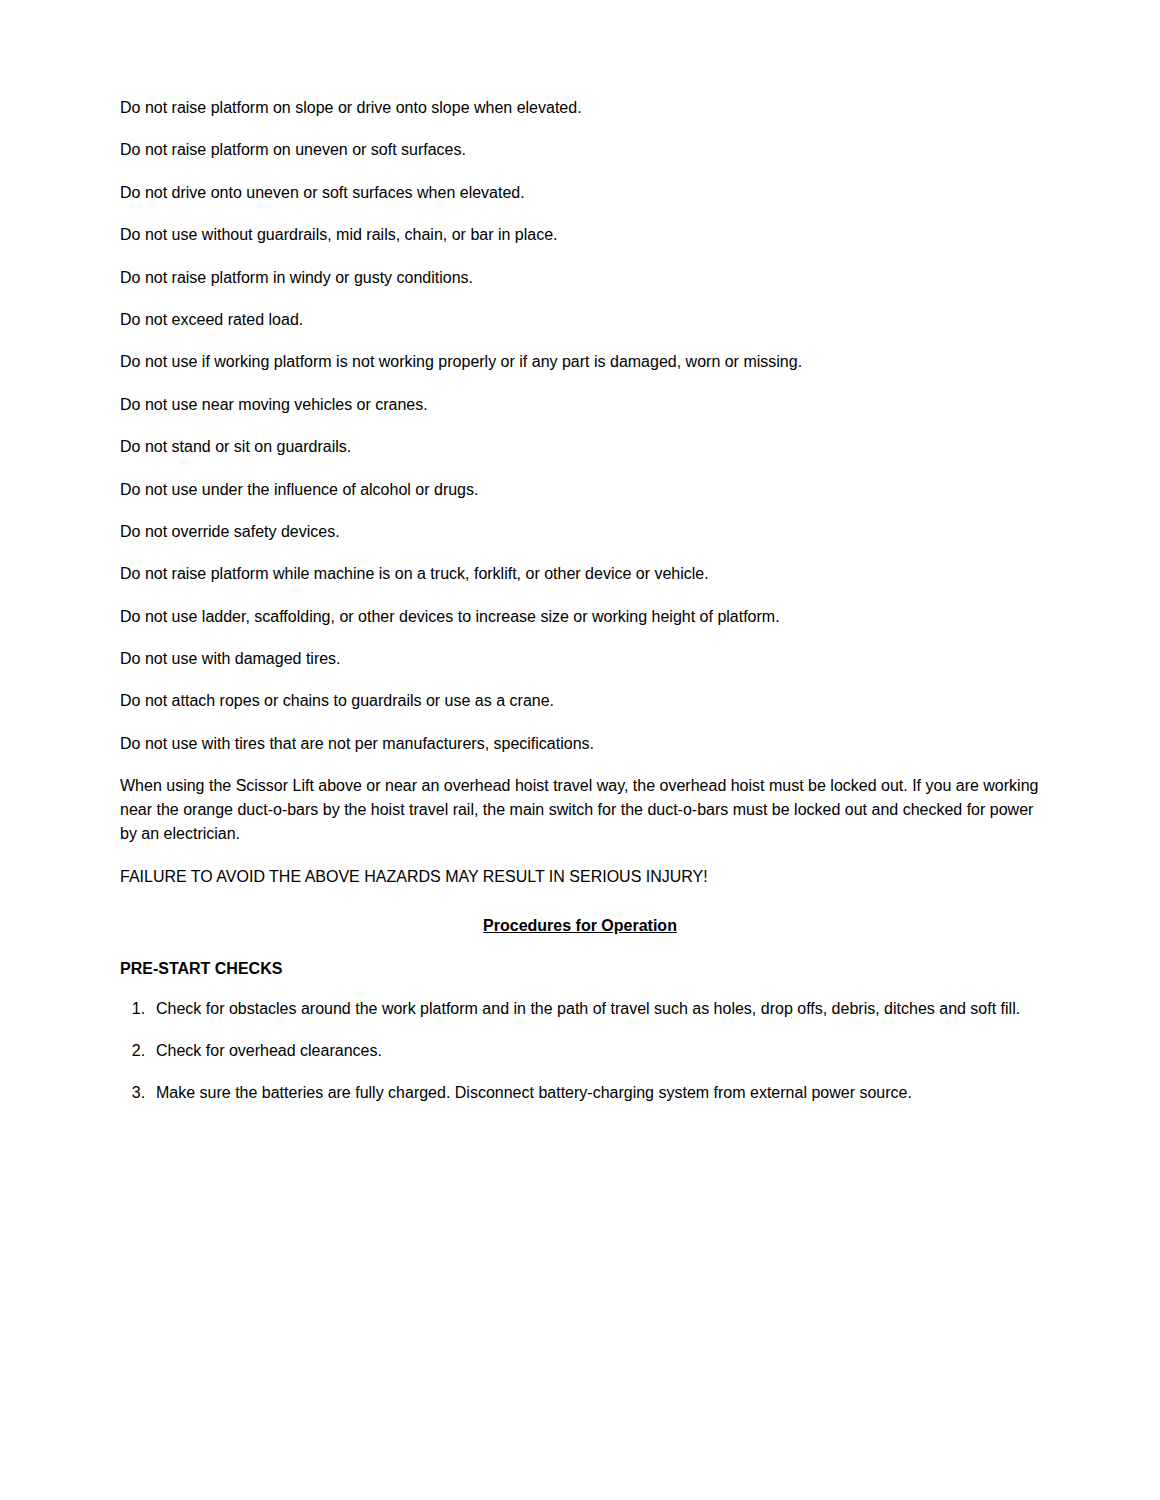Do not raise platform on slope or drive onto slope when elevated.
Do not raise platform on uneven or soft surfaces.
Do not drive onto uneven or soft surfaces when elevated.
Do not use without guardrails, mid rails, chain, or bar in place.
Do not raise platform in windy or gusty conditions.
Do not exceed rated load.
Do not use if working platform is not working properly or if any part is damaged, worn or missing.
Do not use near moving vehicles or cranes.
Do not stand or sit on guardrails.
Do not use under the influence of alcohol or drugs.
Do not override safety devices.
Do not raise platform while machine is on a truck, forklift, or other device or vehicle.
Do not use ladder, scaffolding, or other devices to increase size or working height of platform.
Do not use with damaged tires.
Do not attach ropes or chains to guardrails or use as a crane.
Do not use with tires that are not per manufacturers, specifications.
When using the Scissor Lift above or near an overhead hoist travel way, the overhead hoist must be locked out. If you are working near the orange duct-o-bars by the hoist travel rail, the main switch for the duct-o-bars must be locked out and checked for power by an electrician.
FAILURE TO AVOID THE ABOVE HAZARDS MAY RESULT IN SERIOUS INJURY!
Procedures for Operation
PRE-START CHECKS
Check for obstacles around the work platform and in the path of travel such as holes, drop offs, debris, ditches and soft fill.
Check for overhead clearances.
Make sure the batteries are fully charged. Disconnect battery-charging system from external power source.